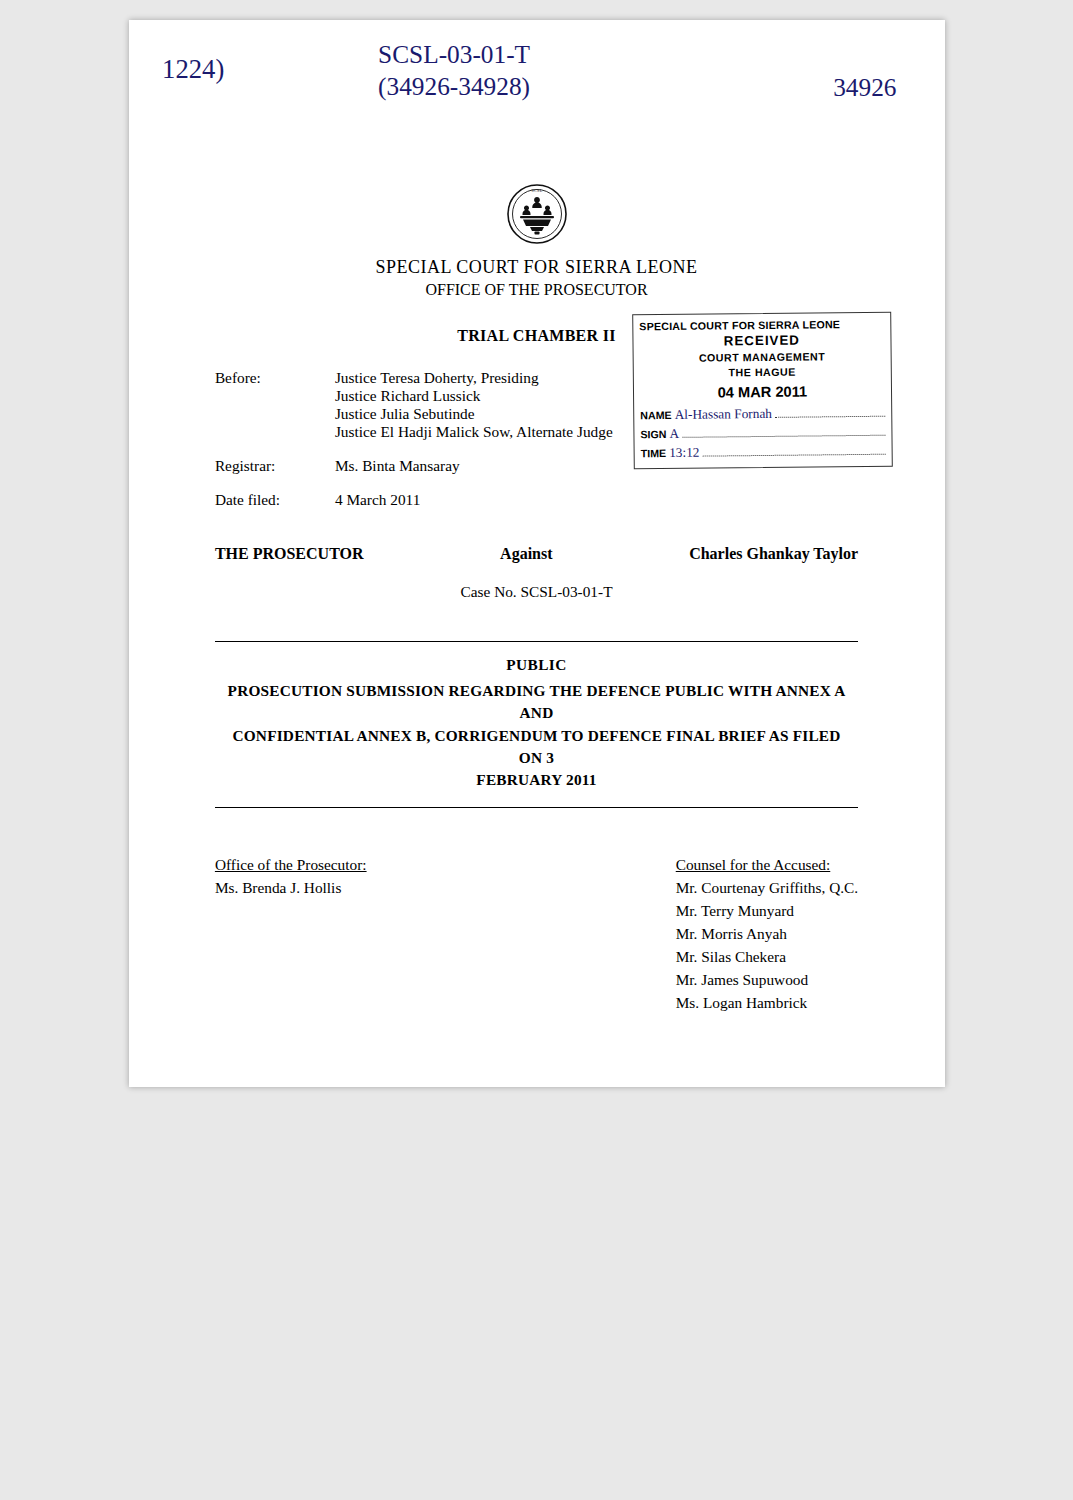1224)
SCSL-03-01-T
(34926-34928)
34926
SCSL
SPECIAL COURT FOR SIERRA LEONE
OFFICE OF THE PROSECUTOR
TRIAL CHAMBER II
| Before: | Justice Teresa Doherty, Presiding Justice Richard Lussick Justice Julia Sebutinde Justice El Hadji Malick Sow, Alternate Judge |
| Registrar: | Ms. Binta Mansaray |
| Date filed: | 4 March 2011 |
SPECIAL COURT FOR SIERRA LEONE
RECEIVED
COURT MANAGEMENT
THE HAGUE
04 MAR 2011
NAME Al-Hassan Fornah
SIGN A
TIME 13:12
THE PROSECUTOR
Against
Charles Ghankay Taylor
Case No. SCSL-03-01-T
PUBLIC
PROSECUTION SUBMISSION REGARDING THE DEFENCE PUBLIC WITH ANNEX A AND
CONFIDENTIAL ANNEX B, CORRIGENDUM TO DEFENCE FINAL BRIEF AS FILED ON 3
FEBRUARY 2011
Office of the Prosecutor:
Ms. Brenda J. Hollis
Counsel for the Accused:
Mr. Courtenay Griffiths, Q.C.
Mr. Terry Munyard
Mr. Morris Anyah
Mr. Silas Chekera
Mr. James Supuwood
Ms. Logan Hambrick